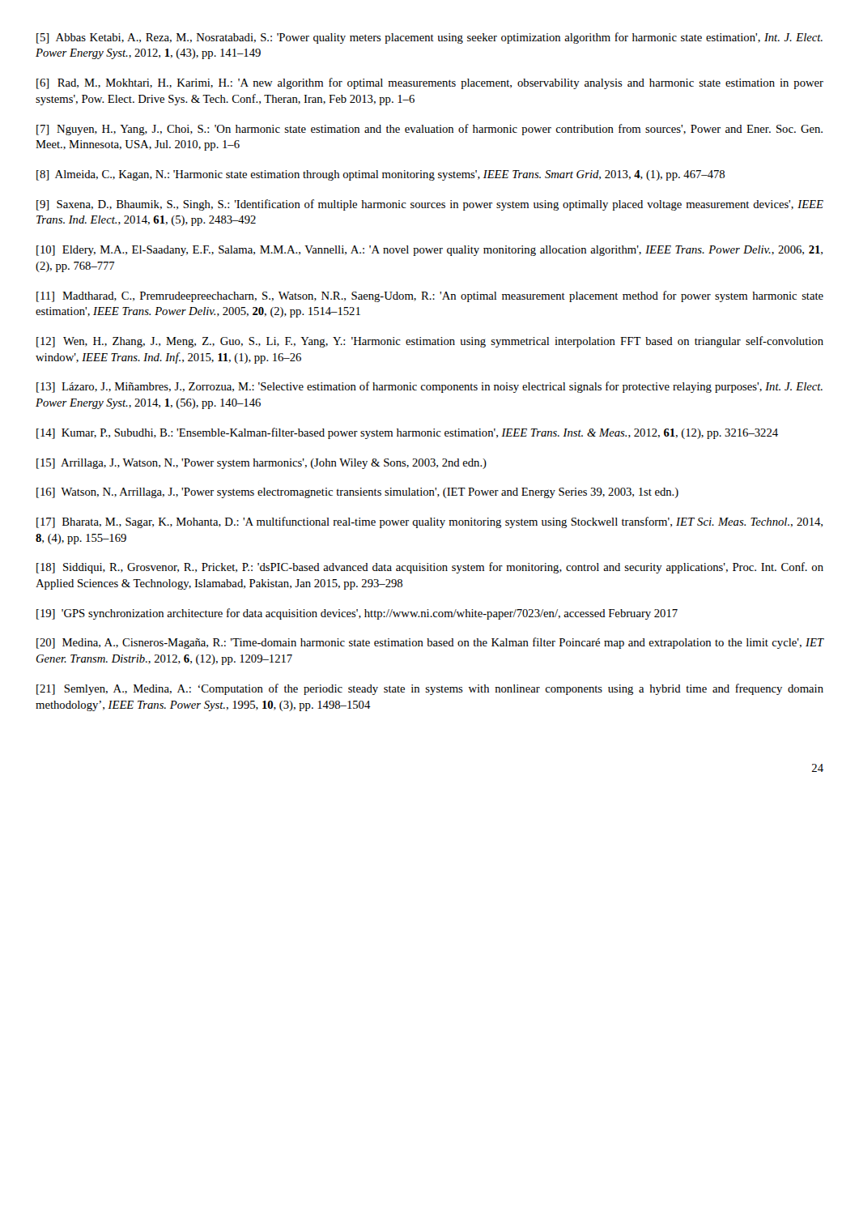[5] Abbas Ketabi, A., Reza, M., Nosratabadi, S.: 'Power quality meters placement using seeker optimization algorithm for harmonic state estimation', Int. J. Elect. Power Energy Syst., 2012, 1, (43), pp. 141–149
[6] Rad, M., Mokhtari, H., Karimi, H.: 'A new algorithm for optimal measurements placement, observability analysis and harmonic state estimation in power systems', Pow. Elect. Drive Sys. & Tech. Conf., Theran, Iran, Feb 2013, pp. 1–6
[7] Nguyen, H., Yang, J., Choi, S.: 'On harmonic state estimation and the evaluation of harmonic power contribution from sources', Power and Ener. Soc. Gen. Meet., Minnesota, USA, Jul. 2010, pp. 1–6
[8] Almeida, C., Kagan, N.: 'Harmonic state estimation through optimal monitoring systems', IEEE Trans. Smart Grid, 2013, 4, (1), pp. 467–478
[9] Saxena, D., Bhaumik, S., Singh, S.: 'Identification of multiple harmonic sources in power system using optimally placed voltage measurement devices', IEEE Trans. Ind. Elect., 2014, 61, (5), pp. 2483–492
[10] Eldery, M.A., El-Saadany, E.F., Salama, M.M.A., Vannelli, A.: 'A novel power quality monitoring allocation algorithm', IEEE Trans. Power Deliv., 2006, 21, (2), pp. 768–777
[11] Madtharad, C., Premrudeepreechacharn, S., Watson, N.R., Saeng-Udom, R.: 'An optimal measurement placement method for power system harmonic state estimation', IEEE Trans. Power Deliv., 2005, 20, (2), pp. 1514–1521
[12] Wen, H., Zhang, J., Meng, Z., Guo, S., Li, F., Yang, Y.: 'Harmonic estimation using symmetrical interpolation FFT based on triangular self-convolution window', IEEE Trans. Ind. Inf., 2015, 11, (1), pp. 16–26
[13] Lázaro, J., Miñambres, J., Zorrozua, M.: 'Selective estimation of harmonic components in noisy electrical signals for protective relaying purposes', Int. J. Elect. Power Energy Syst., 2014, 1, (56), pp. 140–146
[14] Kumar, P., Subudhi, B.: 'Ensemble-Kalman-filter-based power system harmonic estimation', IEEE Trans. Inst. & Meas., 2012, 61, (12), pp. 3216–3224
[15] Arrillaga, J., Watson, N., 'Power system harmonics', (John Wiley & Sons, 2003, 2nd edn.)
[16] Watson, N., Arrillaga, J., 'Power systems electromagnetic transients simulation', (IET Power and Energy Series 39, 2003, 1st edn.)
[17] Bharata, M., Sagar, K., Mohanta, D.: 'A multifunctional real-time power quality monitoring system using Stockwell transform', IET Sci. Meas. Technol., 2014, 8, (4), pp. 155–169
[18] Siddiqui, R., Grosvenor, R., Pricket, P.: 'dsPIC-based advanced data acquisition system for monitoring, control and security applications', Proc. Int. Conf. on Applied Sciences & Technology, Islamabad, Pakistan, Jan 2015, pp. 293–298
[19] 'GPS synchronization architecture for data acquisition devices', http://www.ni.com/white-paper/7023/en/, accessed February 2017
[20] Medina, A., Cisneros-Magaña, R.: 'Time-domain harmonic state estimation based on the Kalman filter Poincaré map and extrapolation to the limit cycle', IET Gener. Transm. Distrib., 2012, 6, (12), pp. 1209–1217
[21] Semlyen, A., Medina, A.: ‘Computation of the periodic steady state in systems with nonlinear components using a hybrid time and frequency domain methodology’, IEEE Trans. Power Syst., 1995, 10, (3), pp. 1498–1504
24